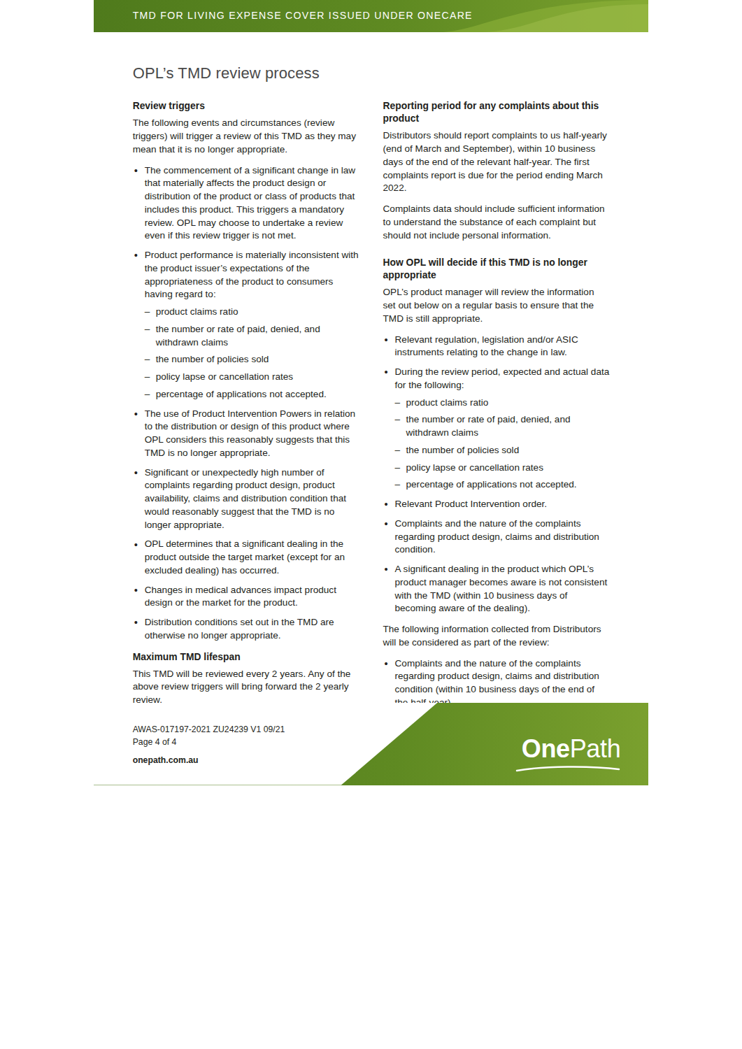TMD for Living Expense Cover issued under OneCare
OPL’s TMD review process
Review triggers
The following events and circumstances (review triggers) will trigger a review of this TMD as they may mean that it is no longer appropriate.
The commencement of a significant change in law that materially affects the product design or distribution of the product or class of products that includes this product. This triggers a mandatory review. OPL may choose to undertake a review even if this review trigger is not met.
Product performance is materially inconsistent with the product issuer’s expectations of the appropriateness of the product to consumers having regard to:
product claims ratio
the number or rate of paid, denied, and withdrawn claims
the number of policies sold
policy lapse or cancellation rates
percentage of applications not accepted.
The use of Product Intervention Powers in relation to the distribution or design of this product where OPL considers this reasonably suggests that this TMD is no longer appropriate.
Significant or unexpectedly high number of complaints regarding product design, product availability, claims and distribution condition that would reasonably suggest that the TMD is no longer appropriate.
OPL determines that a significant dealing in the product outside the target market (except for an excluded dealing) has occurred.
Changes in medical advances impact product design or the market for the product.
Distribution conditions set out in the TMD are otherwise no longer appropriate.
Maximum TMD lifespan
This TMD will be reviewed every 2 years. Any of the above review triggers will bring forward the 2 yearly review.
Reporting period for any complaints about this product
Distributors should report complaints to us half-yearly (end of March and September), within 10 business days of the end of the relevant half-year. The first complaints report is due for the period ending March 2022.
Complaints data should include sufficient information to understand the substance of each complaint but should not include personal information.
How OPL will decide if this TMD is no longer appropriate
OPL’s product manager will review the information set out below on a regular basis to ensure that the TMD is still appropriate.
Relevant regulation, legislation and/or ASIC instruments relating to the change in law.
During the review period, expected and actual data for the following:
product claims ratio
the number or rate of paid, denied, and withdrawn claims
the number of policies sold
policy lapse or cancellation rates
percentage of applications not accepted.
Relevant Product Intervention order.
Complaints and the nature of the complaints regarding product design, claims and distribution condition.
A significant dealing in the product which OPL’s product manager becomes aware is not consistent with the TMD (within 10 business days of becoming aware of the dealing).
The following information collected from Distributors will be considered as part of the review:
Complaints and the nature of the complaints regarding product design, claims and distribution condition (within 10 business days of the end of the half-year).
A significant dealing in the product which the Distributor becomes aware is not consistent with the TMD (within 10 business days of becoming aware of the dealing).
Submitting data to OPL
Distributors may submit data to OPL in any of the accepted formats. Refer to our website for more information: onepathinsurance.com.au/tmd.
AWAS-017197-2021 ZU24239 V1 09/21
Page 4 of 4
onepath.com.au
OnePath